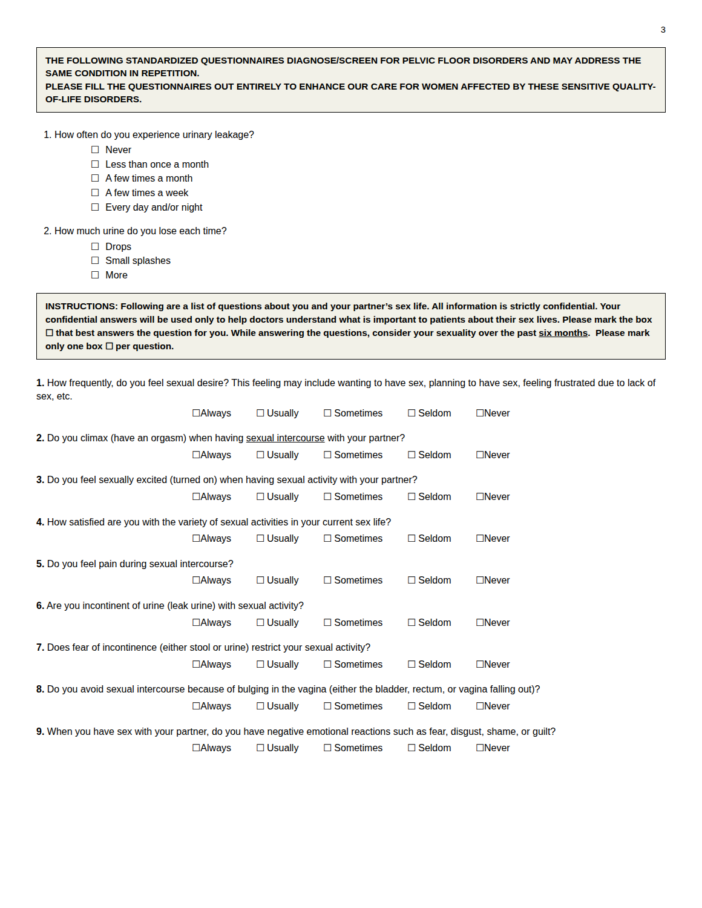3
THE FOLLOWING STANDARDIZED QUESTIONNAIRES DIAGNOSE/SCREEN FOR PELVIC FLOOR DISORDERS AND MAY ADDRESS THE SAME CONDITION IN REPETITION.
PLEASE FILL THE QUESTIONNAIRES OUT ENTIRELY TO ENHANCE OUR CARE FOR WOMEN AFFECTED BY THESE SENSITIVE QUALITY-OF-LIFE DISORDERS.
How often do you experience urinary leakage?
☐Never
☐Less than once a month
☐A few times a month
☐A few times a week
☐Every day and/or night
How much urine do you lose each time?
☐Drops
☐Small splashes
☐More
INSTRUCTIONS: Following are a list of questions about you and your partner’s sex life. All information is strictly confidential. Your confidential answers will be used only to help doctors understand what is important to patients about their sex lives. Please mark the box ☐ that best answers the question for you. While answering the questions, consider your sexuality over the past six months. Please mark only one box ☐ per question.
1. How frequently, do you feel sexual desire? This feeling may include wanting to have sex, planning to have sex, feeling frustrated due to lack of sex, etc.
☐Always ☐ Usually ☐ Sometimes ☐ Seldom ☐Never
2. Do you climax (have an orgasm) when having sexual intercourse with your partner?
☐Always ☐ Usually ☐ Sometimes ☐ Seldom ☐Never
3. Do you feel sexually excited (turned on) when having sexual activity with your partner?
☐Always ☐ Usually ☐ Sometimes ☐ Seldom ☐Never
4. How satisfied are you with the variety of sexual activities in your current sex life?
☐Always ☐ Usually ☐ Sometimes ☐ Seldom ☐Never
5. Do you feel pain during sexual intercourse?
☐Always ☐ Usually ☐ Sometimes ☐ Seldom ☐Never
6. Are you incontinent of urine (leak urine) with sexual activity?
☐Always ☐ Usually ☐ Sometimes ☐ Seldom ☐Never
7. Does fear of incontinence (either stool or urine) restrict your sexual activity?
☐Always ☐ Usually ☐ Sometimes ☐ Seldom ☐Never
8. Do you avoid sexual intercourse because of bulging in the vagina (either the bladder, rectum, or vagina falling out)?
☐Always ☐ Usually ☐ Sometimes ☐ Seldom ☐Never
9. When you have sex with your partner, do you have negative emotional reactions such as fear, disgust, shame, or guilt?
☐Always ☐ Usually ☐ Sometimes ☐ Seldom ☐Never